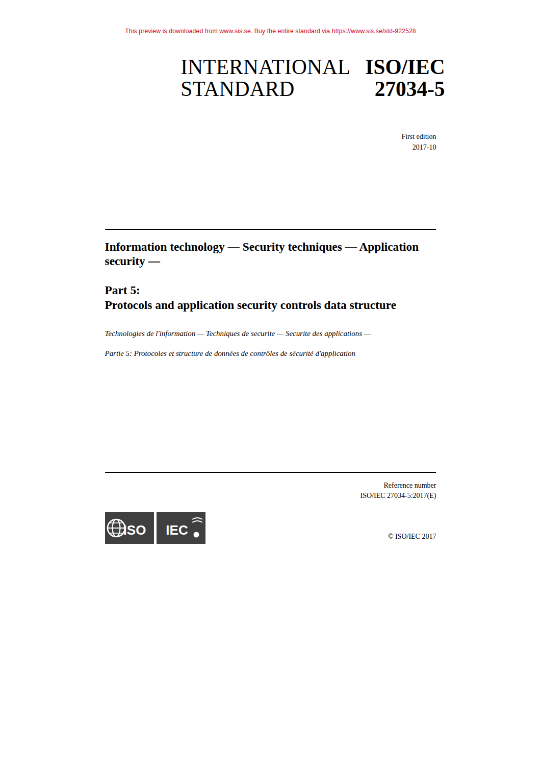This preview is downloaded from www.sis.se. Buy the entire standard via https://www.sis.se/std-922528
INTERNATIONAL
STANDARD
ISO/IEC
27034-5
First edition
2017-10
Information technology — Security techniques — Application security —
Part 5:
Protocols and application security controls data structure
Technologies de l'information — Techniques de securite — Securite des applications —
Partie 5: Protocoles et structure de données de contrôles de sécurité d'application
Reference number
ISO/IEC 27034-5:2017(E)
ISO IEC
© ISO/IEC 2017